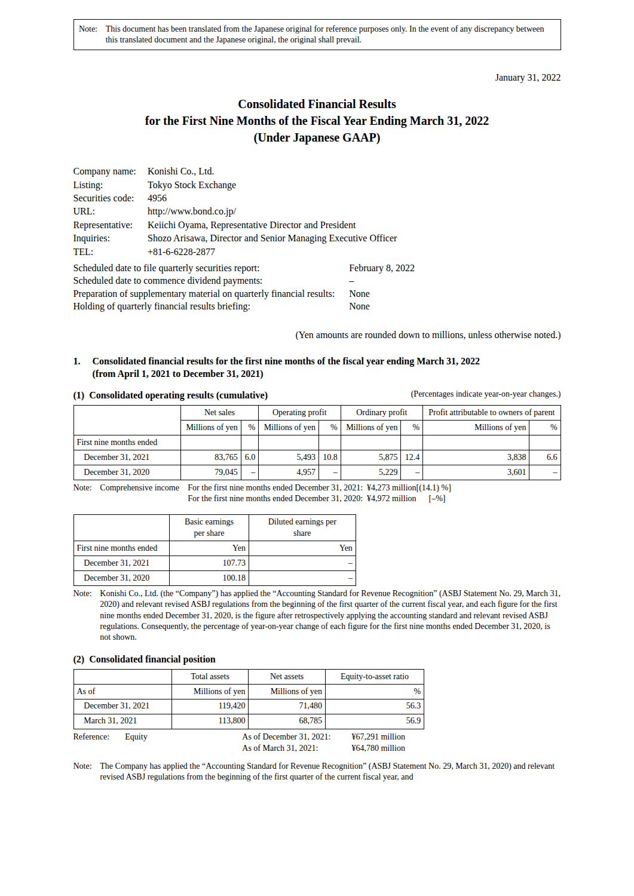| Note: | This document has been translated from the Japanese original for reference purposes only. In the event of any discrepancy between this translated document and the Japanese original, the original shall prevail. |
January 31, 2022
Consolidated Financial Results
for the First Nine Months of the Fiscal Year Ending March 31, 2022
(Under Japanese GAAP)
| Company name: | Konishi Co., Ltd. |
| Listing: | Tokyo Stock Exchange |
| Securities code: | 4956 |
| URL: | http://www.bond.co.jp/ |
| Representative: | Keiichi Oyama, Representative Director and President |
| Inquiries: | Shozo Arisawa, Director and Senior Managing Executive Officer |
| TEL: | +81-6-6228-2877 |
| Scheduled date to file quarterly securities report: | February 8, 2022 |
| Scheduled date to commence dividend payments: | – |
| Preparation of supplementary material on quarterly financial results: | None |
| Holding of quarterly financial results briefing: | None |
(Yen amounts are rounded down to millions, unless otherwise noted.)
1. Consolidated financial results for the first nine months of the fiscal year ending March 31, 2022
(from April 1, 2021 to December 31, 2021)
(1) Consolidated operating results (cumulative)(Percentages indicate year-on-year changes.)
| | Net sales | Operating profit | Ordinary profit | Profit attributable to owners of parent |
| --- | --- | --- | --- | --- |
| Millions of yen | % | Millions of yen | % | Millions of yen | % | Millions of yen | % |
| First nine months ended | | | | | | | | |
| December 31, 2021 | 83,765 | 6.0 | 5,493 | 10.8 | 5,875 | 12.4 | 3,838 | 6.6 |
| December 31, 2020 | 79,045 | – | 4,957 | – | 5,229 | – | 3,601 | – |
| Note: | Comprehensive income | For the first nine months ended December 31, 2021: ¥4,273 million[(14.1) %] |
| | | For the first nine months ended December 31, 2020: ¥4,972 million [–%] |
| | Basic earnings per share | Diluted earnings per share |
| --- | --- | --- |
| First nine months ended | Yen | Yen |
| December 31, 2021 | 107.73 | – |
| December 31, 2020 | 100.18 | – |
| Note: | Konishi Co., Ltd. (the “Company”) has applied the “Accounting Standard for Revenue Recognition” (ASBJ Statement No. 29, March 31, 2020) and relevant revised ASBJ regulations from the beginning of the first quarter of the current fiscal year, and each figure for the first nine months ended December 31, 2020, is the figure after retrospectively applying the accounting standard and relevant revised ASBJ regulations. Consequently, the percentage of year-on-year change of each figure for the first nine months ended December 31, 2020, is not shown. |
(2) Consolidated financial position
| | Total assets | Net assets | Equity-to-asset ratio |
| --- | --- | --- | --- |
| As of | Millions of yen | Millions of yen | % |
| December 31, 2021 | 119,420 | 71,480 | 56.3 |
| March 31, 2021 | 113,800 | 68,785 | 56.9 |
| Reference: | Equity | As of December 31, 2021: | ¥67,291 million |
| | | As of March 31, 2021: | ¥64,780 million |
| Note: | The Company has applied the “Accounting Standard for Revenue Recognition” (ASBJ Statement No. 29, March 31, 2020) and relevant revised ASBJ regulations from the beginning of the first quarter of the current fiscal year, and |